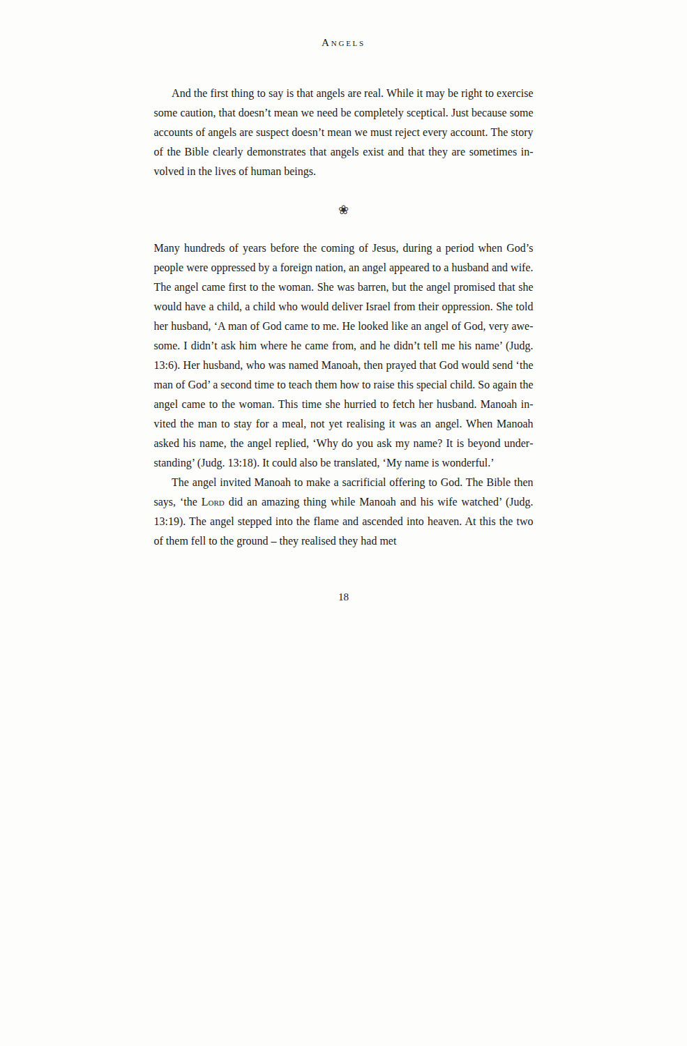Angels
And the first thing to say is that angels are real. While it may be right to exercise some caution, that doesn’t mean we need be completely sceptical. Just because some accounts of angels are suspect doesn’t mean we must reject every account. The story of the Bible clearly demonstrates that angels exist and that they are sometimes involved in the lives of human beings.
Many hundreds of years before the coming of Jesus, during a period when God’s people were oppressed by a foreign nation, an angel appeared to a husband and wife. The angel came first to the woman. She was barren, but the angel promised that she would have a child, a child who would deliver Israel from their oppression. She told her husband, ‘A man of God came to me. He looked like an angel of God, very awesome. I didn’t ask him where he came from, and he didn’t tell me his name’ (Judg. 13:6). Her husband, who was named Manoah, then prayed that God would send ‘the man of God’ a second time to teach them how to raise this special child. So again the angel came to the woman. This time she hurried to fetch her husband. Manoah invited the man to stay for a meal, not yet realising it was an angel. When Manoah asked his name, the angel replied, ‘Why do you ask my name? It is beyond understanding’ (Judg. 13:18). It could also be translated, ‘My name is wonderful.’
The angel invited Manoah to make a sacrificial offering to God. The Bible then says, ‘the Lord did an amazing thing while Manoah and his wife watched’ (Judg. 13:19). The angel stepped into the flame and ascended into heaven. At this the two of them fell to the ground – they realised they had met
18